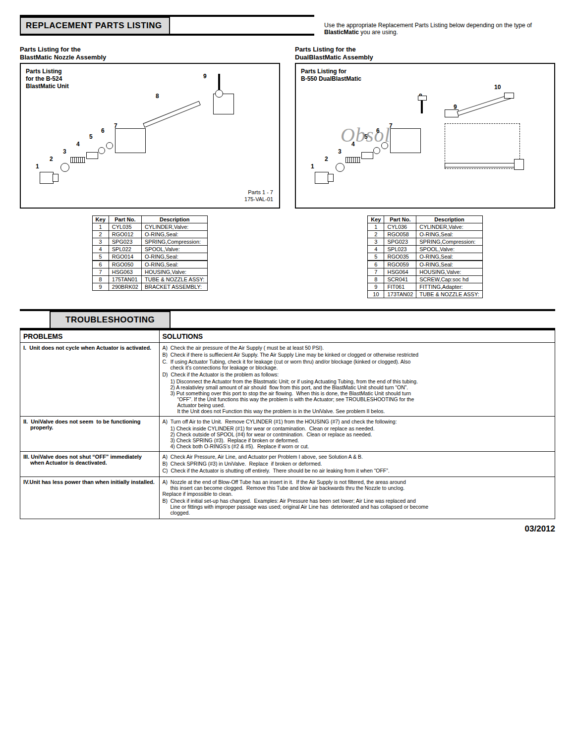REPLACEMENT PARTS LISTING
Use the appropriate Replacement Parts Listing below depending on the type of BlasticMatic you are using.
Parts Listing for the
BlastMatic Nozzle Assembly
Parts Listing
for the B-524
BlastMatic Unit
1 2 3 4 5 6 7 8 9
Parts 1 - 7
175-VAL-01
| Key | Part No. | Description |
| --- | --- | --- |
| 1 | CYL035 | CYLINDER,Valve: |
| 2 | RGO012 | O-RING,Seal: |
| 3 | SPG023 | SPRING,Compression: |
| 4 | SPL022 | SPOOL,Valve: |
| 5 | RGO014 | O-RING,Seal: |
| 6 | RGO050 | O-RING,Seal: |
| 7 | HSG063 | HOUSING,Valve: |
| 8 | 175TAN01 | TUBE & NOZZLE ASSY: |
| 9 | 290BRK02 | BRACKET ASSEMBLY: |
Parts Listing for the
DualBlastMatic Assembly
Parts Listing for
B-550 DualBlastMatic
Obsolete
1 2 3 4 5 6 7 8 9 10
| Key | Part No. | Description |
| --- | --- | --- |
| 1 | CYL036 | CYLINDER,Valve: |
| 2 | RGO058 | O-RING,Seal: |
| 3 | SPG023 | SPRING,Compression: |
| 4 | SPL023 | SPOOL,Valve: |
| 5 | RGO035 | O-RING,Seal: |
| 6 | RGO059 | O-RING,Seal: |
| 7 | HSG064 | HOUSING,Valve: |
| 8 | SCR041 | SCREW,Cap:soc hd |
| 9 | FIT061 | FITTING,Adapter: |
| 10 | 173TAN02 | TUBE & NOZZLE ASSY: |
TROUBLESHOOTING
| PROBLEMS | SOLUTIONS |
| --- | --- |
| I. Unit does not cycle when Actuator is activated. | A) Check the air pressure of the Air Supply ( must be at least 50 PSI). B) Check if there is suffiecient Air Supply. The Air Supply Line may be kinked or clogged or otherwise restricted C. If using Actuator Tubing, check it for leakage (cut or worn thru) and/or blockage (kinked or clogged). Also check it's connections for leakage or blockage. D) Check if the Actuator is the problem as follows: 1) Disconnect the Actuator from the Blastmatic Unit; or if using Actuating Tubing, from the end of this tubing. 2) A realativley small amount of air should flow from this port, and the BlastMatic Unit should turn “ON”. 3) Put something over this port to stop the air flowing. When this is done, the BlastMatic Unit should turn “OFF”. If the Unit functions this way the problem is with the Actuator; see TROUBLESHOOTING for the Actuator being used. It the Unit does not Function this way the problem is in the UniValve. See problem II belos. |
| II. UniValve does not seem to be functioning properly. | A) Turn off Air to the Unit. Remove CYLINDER (#1) from the HOUSING (#7) and check the following: 1) Check inside CYLINDER (#1) for wear or contamination. Clean or replace as needed. 2) Check outside of SPOOL (#4) for wear or contmination. Clean or replace as needed. 3) Check SPRING (#3). Replace if broken or deformed. 4) Check both O-RINGS’s (#2 & #5). Replace if worn or cut. |
| III. UniValve does not shut “OFF” immediately when Actuator is deactivated. | A) Check Air Pressure, Air Line, and Actuator per Problem I above, see Solution A & B. B) Check SPRING (#3) in UniValve. Replace if broken or deformed. C) Check if the Actuator is shutting off entirely. There should be no air leaking from it when “OFF”. |
| IV.Unit has less power than when initially installed. | A) Nozzle at the end of Blow-Off Tube has an insert in it. If the Air Supply is not filtered, the areas around this insert can become clogged. Remove this Tube and blow air backwards thru the Nozzle to unclog. Replace if impossible to clean. B) Check if initial set-up has changed. Examples: Air Pressure has been set lower; Air Line was replaced and Line or fittings with improper passage was used; original Air Line has deteriorated and has collapsed or become clogged. |
03/2012